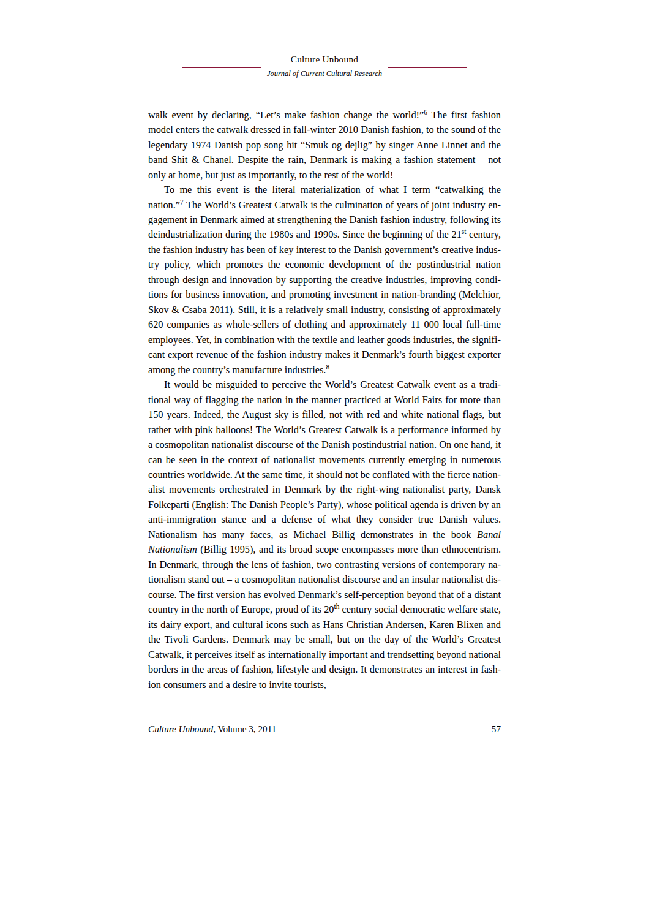Culture Unbound
Journal of Current Cultural Research
walk event by declaring, “Let’s make fashion change the world!”6 The first fashion model enters the catwalk dressed in fall-winter 2010 Danish fashion, to the sound of the legendary 1974 Danish pop song hit “Smuk og dejlig” by singer Anne Linnet and the band Shit & Chanel. Despite the rain, Denmark is making a fashion statement – not only at home, but just as importantly, to the rest of the world!
To me this event is the literal materialization of what I term “catwalking the nation.”7 The World’s Greatest Catwalk is the culmination of years of joint industry engagement in Denmark aimed at strengthening the Danish fashion industry, following its deindustrialization during the 1980s and 1990s. Since the beginning of the 21st century, the fashion industry has been of key interest to the Danish government’s creative industry policy, which promotes the economic development of the postindustrial nation through design and innovation by supporting the creative industries, improving conditions for business innovation, and promoting investment in nation-branding (Melchior, Skov & Csaba 2011). Still, it is a relatively small industry, consisting of approximately 620 companies as whole-sellers of clothing and approximately 11 000 local full-time employees. Yet, in combination with the textile and leather goods industries, the significant export revenue of the fashion industry makes it Denmark’s fourth biggest exporter among the country’s manufacture industries.8
It would be misguided to perceive the World’s Greatest Catwalk event as a traditional way of flagging the nation in the manner practiced at World Fairs for more than 150 years. Indeed, the August sky is filled, not with red and white national flags, but rather with pink balloons! The World’s Greatest Catwalk is a performance informed by a cosmopolitan nationalist discourse of the Danish postindustrial nation. On one hand, it can be seen in the context of nationalist movements currently emerging in numerous countries worldwide. At the same time, it should not be conflated with the fierce nationalist movements orchestrated in Denmark by the right-wing nationalist party, Dansk Folkeparti (English: The Danish People’s Party), whose political agenda is driven by an anti-immigration stance and a defense of what they consider true Danish values. Nationalism has many faces, as Michael Billig demonstrates in the book Banal Nationalism (Billig 1995), and its broad scope encompasses more than ethnocentrism. In Denmark, through the lens of fashion, two contrasting versions of contemporary nationalism stand out – a cosmopolitan nationalist discourse and an insular nationalist discourse. The first version has evolved Denmark’s self-perception beyond that of a distant country in the north of Europe, proud of its 20th century social democratic welfare state, its dairy export, and cultural icons such as Hans Christian Andersen, Karen Blixen and the Tivoli Gardens. Denmark may be small, but on the day of the World’s Greatest Catwalk, it perceives itself as internationally important and trendsetting beyond national borders in the areas of fashion, lifestyle and design. It demonstrates an interest in fashion consumers and a desire to invite tourists,
Culture Unbound, Volume 3, 2011 57